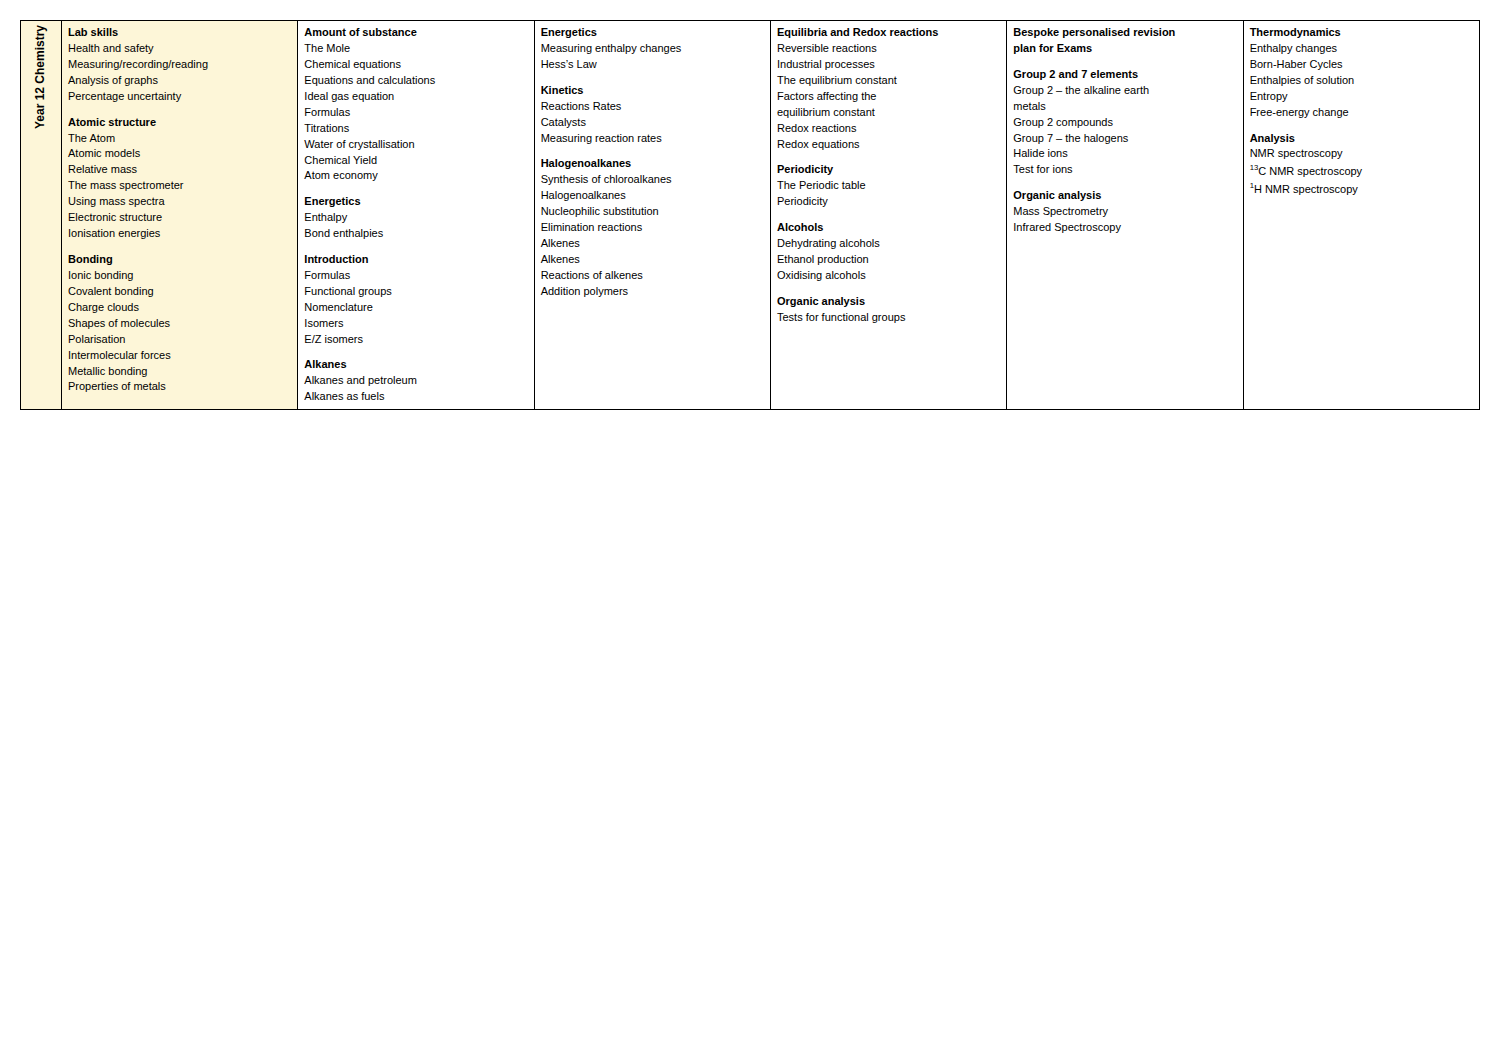| Year 12 Chemistry | Lab skills Health and safety Measuring/recording/reading Analysis of graphs Percentage uncertainty Atomic structure The Atom Atomic models Relative mass The mass spectrometer Using mass spectra Electronic structure Ionisation energies Bonding Ionic bonding Covalent bonding Charge clouds Shapes of molecules Polarisation Intermolecular forces Metallic bonding Properties of metals | Amount of substance The Mole Chemical equations Equations and calculations Ideal gas equation Formulas Titrations Water of crystallisation Chemical Yield Atom economy Energetics Enthalpy Bond enthalpies Introduction Formulas Functional groups Nomenclature Isomers E/Z isomers Alkanes Alkanes and petroleum Alkanes as fuels | Energetics Measuring enthalpy changes Hess’s Law Kinetics Reactions Rates Catalysts Measuring reaction rates Halogenoalkanes Synthesis of chloroalkanes Halogenoalkanes Nucleophilic substitution Elimination reactions Alkenes Alkenes Reactions of alkenes Addition polymers | Equilibria and Redox reactions Reversible reactions Industrial processes The equilibrium constant Factors affecting the equilibrium constant Redox reactions Redox equations Periodicity The Periodic table Periodicity Alcohols Dehydrating alcohols Ethanol production Oxidising alcohols Organic analysis Tests for functional groups | Bespoke personalised revision plan for Exams Group 2 and 7 elements Group 2 – the alkaline earth metals Group 2 compounds Group 7 – the halogens Halide ions Test for ions Organic analysis Mass Spectrometry Infrared Spectroscopy | Thermodynamics Enthalpy changes Born-Haber Cycles Enthalpies of solution Entropy Free-energy change Analysis NMR spectroscopy 13 C NMR spectroscopy 1 H NMR spectroscopy |